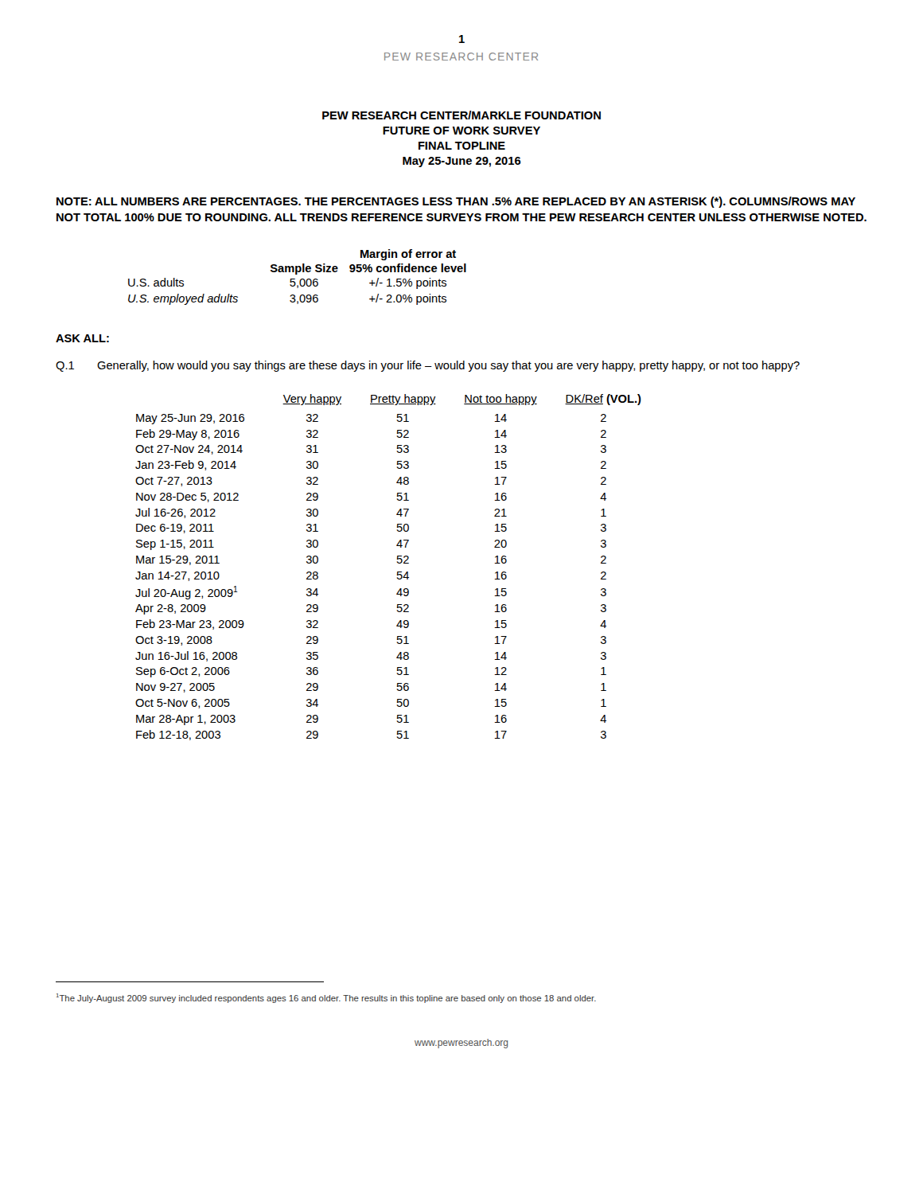1
PEW RESEARCH CENTER
PEW RESEARCH CENTER/MARKLE FOUNDATION
FUTURE OF WORK SURVEY
FINAL TOPLINE
May 25-June 29, 2016
NOTE: ALL NUMBERS ARE PERCENTAGES. THE PERCENTAGES LESS THAN .5% ARE REPLACED BY AN ASTERISK (*). COLUMNS/ROWS MAY NOT TOTAL 100% DUE TO ROUNDING. ALL TRENDS REFERENCE SURVEYS FROM THE PEW RESEARCH CENTER UNLESS OTHERWISE NOTED.
| | Sample Size | Margin of error at 95% confidence level |
| U.S. adults | 5,006 | +/- 1.5% points |
| U.S. employed adults | 3,096 | +/- 2.0% points |
ASK ALL:
Q.1
Generally, how would you say things are these days in your life – would you say that you are very happy, pretty happy, or not too happy?
| | Very happy | Pretty happy | Not too happy | DK/Ref (VOL.) |
| --- | --- | --- | --- | --- |
| May 25-Jun 29, 2016 | 32 | 51 | 14 | 2 |
| Feb 29-May 8, 2016 | 32 | 52 | 14 | 2 |
| Oct 27-Nov 24, 2014 | 31 | 53 | 13 | 3 |
| Jan 23-Feb 9, 2014 | 30 | 53 | 15 | 2 |
| Oct 7-27, 2013 | 32 | 48 | 17 | 2 |
| Nov 28-Dec 5, 2012 | 29 | 51 | 16 | 4 |
| Jul 16-26, 2012 | 30 | 47 | 21 | 1 |
| Dec 6-19, 2011 | 31 | 50 | 15 | 3 |
| Sep 1-15, 2011 | 30 | 47 | 20 | 3 |
| Mar 15-29, 2011 | 30 | 52 | 16 | 2 |
| Jan 14-27, 2010 | 28 | 54 | 16 | 2 |
| Jul 20-Aug 2, 2009 1 | 34 | 49 | 15 | 3 |
| Apr 2-8, 2009 | 29 | 52 | 16 | 3 |
| Feb 23-Mar 23, 2009 | 32 | 49 | 15 | 4 |
| Oct 3-19, 2008 | 29 | 51 | 17 | 3 |
| Jun 16-Jul 16, 2008 | 35 | 48 | 14 | 3 |
| Sep 6-Oct 2, 2006 | 36 | 51 | 12 | 1 |
| Nov 9-27, 2005 | 29 | 56 | 14 | 1 |
| Oct 5-Nov 6, 2005 | 34 | 50 | 15 | 1 |
| Mar 28-Apr 1, 2003 | 29 | 51 | 16 | 4 |
| Feb 12-18, 2003 | 29 | 51 | 17 | 3 |
1The July-August 2009 survey included respondents ages 16 and older. The results in this topline are based only on those 18 and older.
www.pewresearch.org